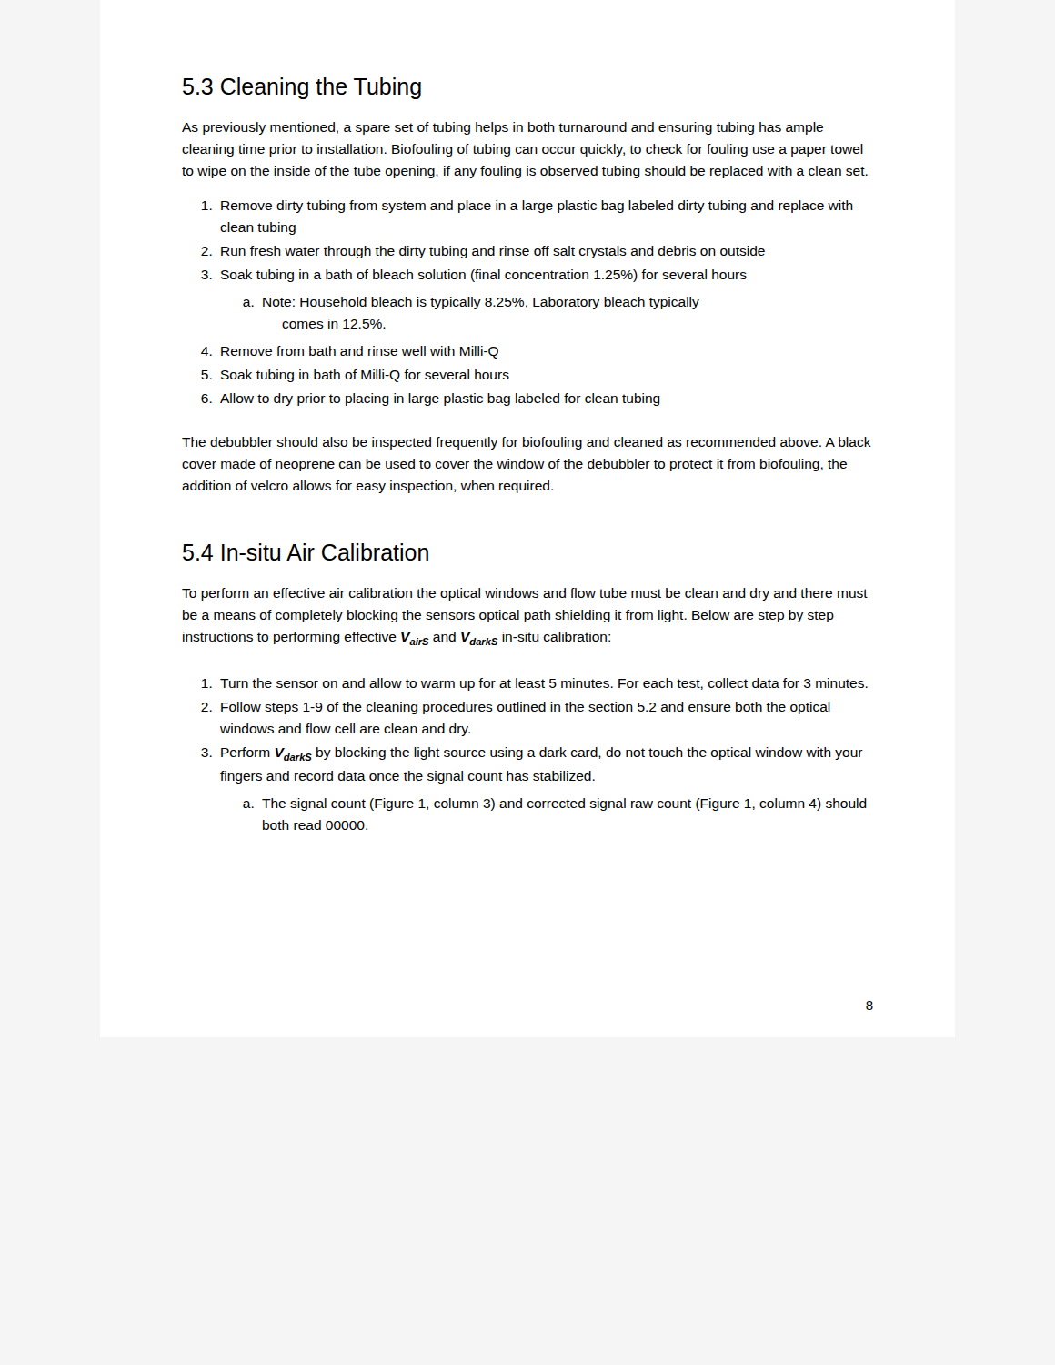5.3 Cleaning the Tubing
As previously mentioned, a spare set of tubing helps in both turnaround and ensuring tubing has ample cleaning time prior to installation. Biofouling of tubing can occur quickly, to check for fouling use a paper towel to wipe on the inside of the tube opening, if any fouling is observed tubing should be replaced with a clean set.
Remove dirty tubing from system and place in a large plastic bag labeled dirty tubing and replace with clean tubing
Run fresh water through the dirty tubing and rinse off salt crystals and debris on outside
Soak tubing in a bath of bleach solution (final concentration 1.25%) for several hours
Note: Household bleach is typically 8.25%, Laboratory bleach typically comes in 12.5%.
Remove from bath and rinse well with Milli-Q
Soak tubing in bath of Milli-Q for several hours
Allow to dry prior to placing in large plastic bag labeled for clean tubing
The debubbler should also be inspected frequently for biofouling and cleaned as recommended above. A black cover made of neoprene can be used to cover the window of the debubbler to protect it from biofouling, the addition of velcro allows for easy inspection, when required.
5.4 In-situ Air Calibration
To perform an effective air calibration the optical windows and flow tube must be clean and dry and there must be a means of completely blocking the sensors optical path shielding it from light. Below are step by step instructions to performing effective VairS and VdarkS in-situ calibration:
Turn the sensor on and allow to warm up for at least 5 minutes. For each test, collect data for 3 minutes.
Follow steps 1-9 of the cleaning procedures outlined in the section 5.2 and ensure both the optical windows and flow cell are clean and dry.
Perform VdarkS by blocking the light source using a dark card, do not touch the optical window with your fingers and record data once the signal count has stabilized.
The signal count (Figure 1, column 3) and corrected signal raw count (Figure 1, column 4) should both read 00000.
8